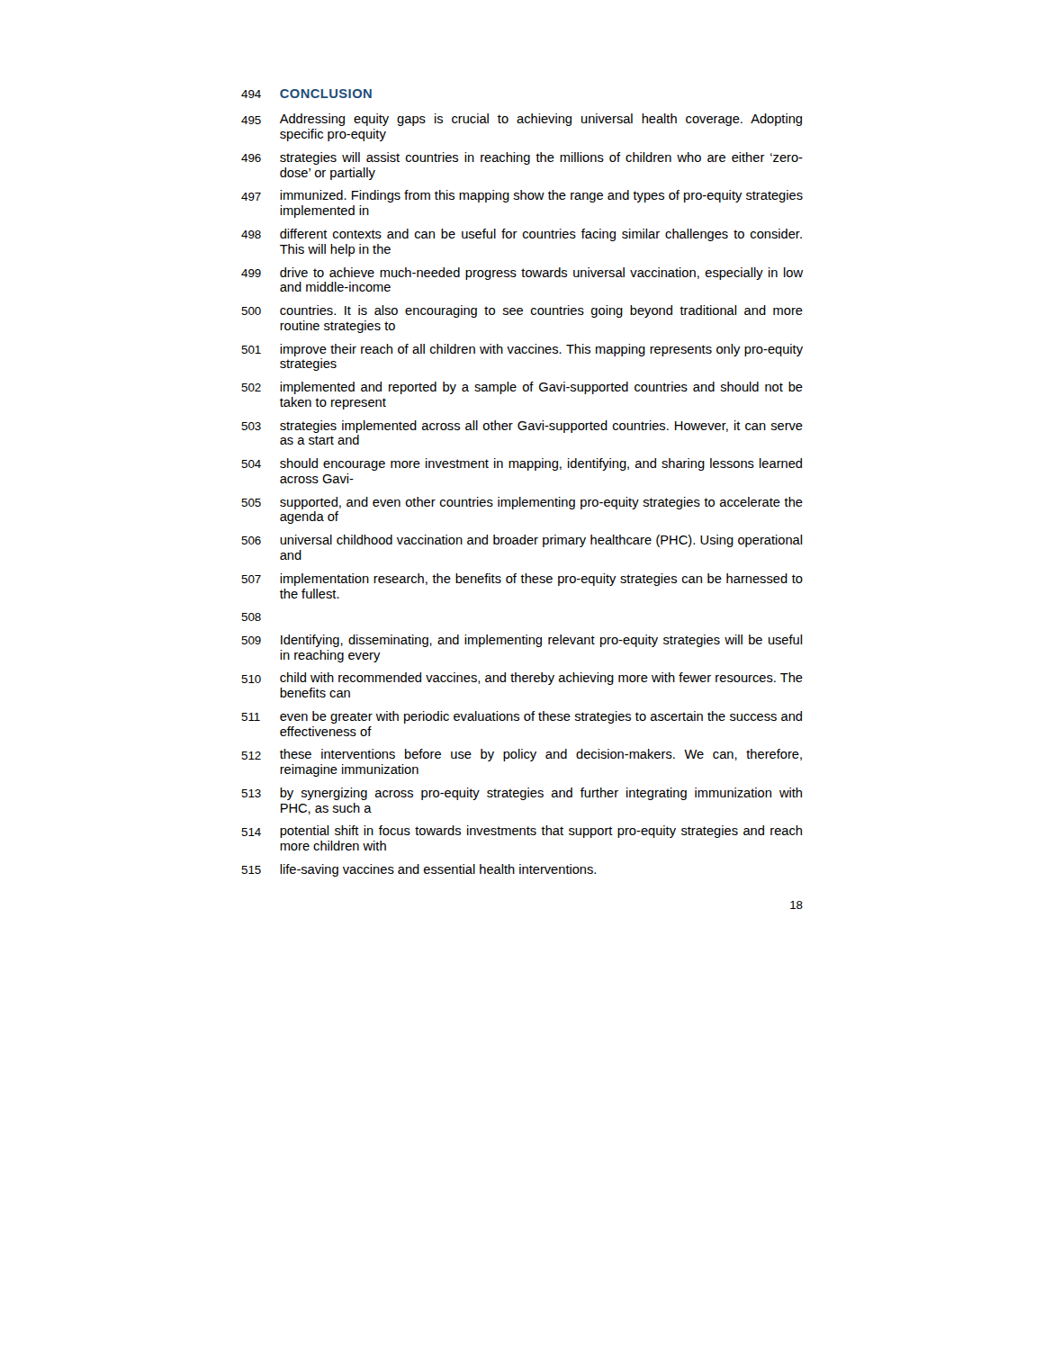494
CONCLUSION
495
Addressing equity gaps is crucial to achieving universal health coverage. Adopting specific pro-equity
496
strategies will assist countries in reaching the millions of children who are either ‘zero-dose’ or partially
497
immunized. Findings from this mapping show the range and types of pro-equity strategies implemented in
498
different contexts and can be useful for countries facing similar challenges to consider. This will help in the
499
drive to achieve much-needed progress towards universal vaccination, especially in low and middle-income
500
countries. It is also encouraging to see countries going beyond traditional and more routine strategies to
501
improve their reach of all children with vaccines. This mapping represents only pro-equity strategies
502
implemented and reported by a sample of Gavi-supported countries and should not be taken to represent
503
strategies implemented across all other Gavi-supported countries. However, it can serve as a start and
504
should encourage more investment in mapping, identifying, and sharing lessons learned across Gavi-
505
supported, and even other countries implementing pro-equity strategies to accelerate the agenda of
506
universal childhood vaccination and broader primary healthcare (PHC). Using operational and
507
implementation research, the benefits of these pro-equity strategies can be harnessed to the fullest.
508
509
Identifying, disseminating, and implementing relevant pro-equity strategies will be useful in reaching every
510
child with recommended vaccines, and thereby achieving more with fewer resources. The benefits can
511
even be greater with periodic evaluations of these strategies to ascertain the success and effectiveness of
512
these interventions before use by policy and decision-makers. We can, therefore, reimagine immunization
513
by synergizing across pro-equity strategies and further integrating immunization with PHC, as such a
514
potential shift in focus towards investments that support pro-equity strategies and reach more children with
515
life-saving vaccines and essential health interventions.
18